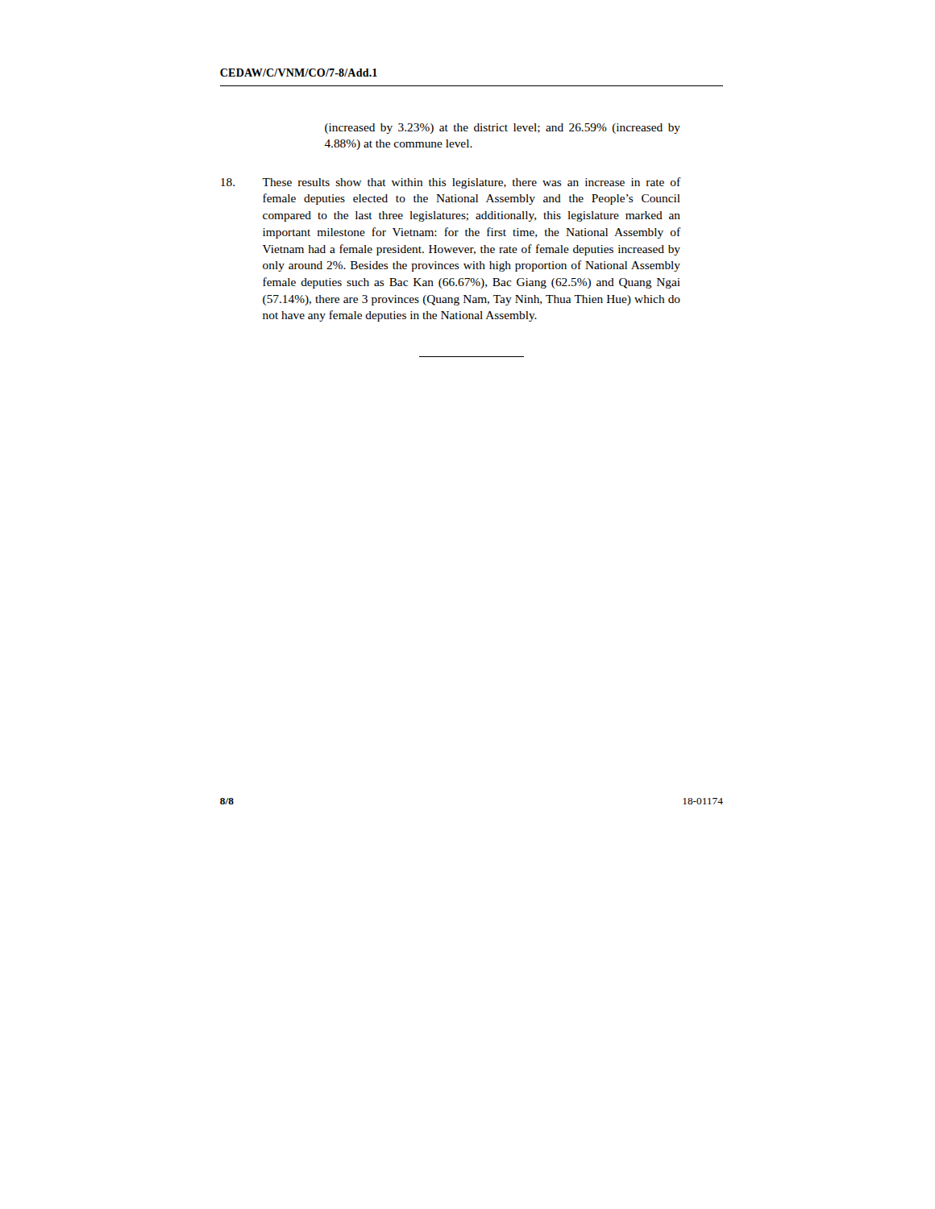CEDAW/C/VNM/CO/7-8/Add.1
(increased by 3.23%) at the district level; and 26.59% (increased by 4.88%) at the commune level.
18. These results show that within this legislature, there was an increase in rate of female deputies elected to the National Assembly and the People’s Council compared to the last three legislatures; additionally, this legislature marked an important milestone for Vietnam: for the first time, the National Assembly of Vietnam had a female president. However, the rate of female deputies increased by only around 2%. Besides the provinces with high proportion of National Assembly female deputies such as Bac Kan (66.67%), Bac Giang (62.5%) and Quang Ngai (57.14%), there are 3 provinces (Quang Nam, Tay Ninh, Thua Thien Hue) which do not have any female deputies in the National Assembly.
8/8 18-01174